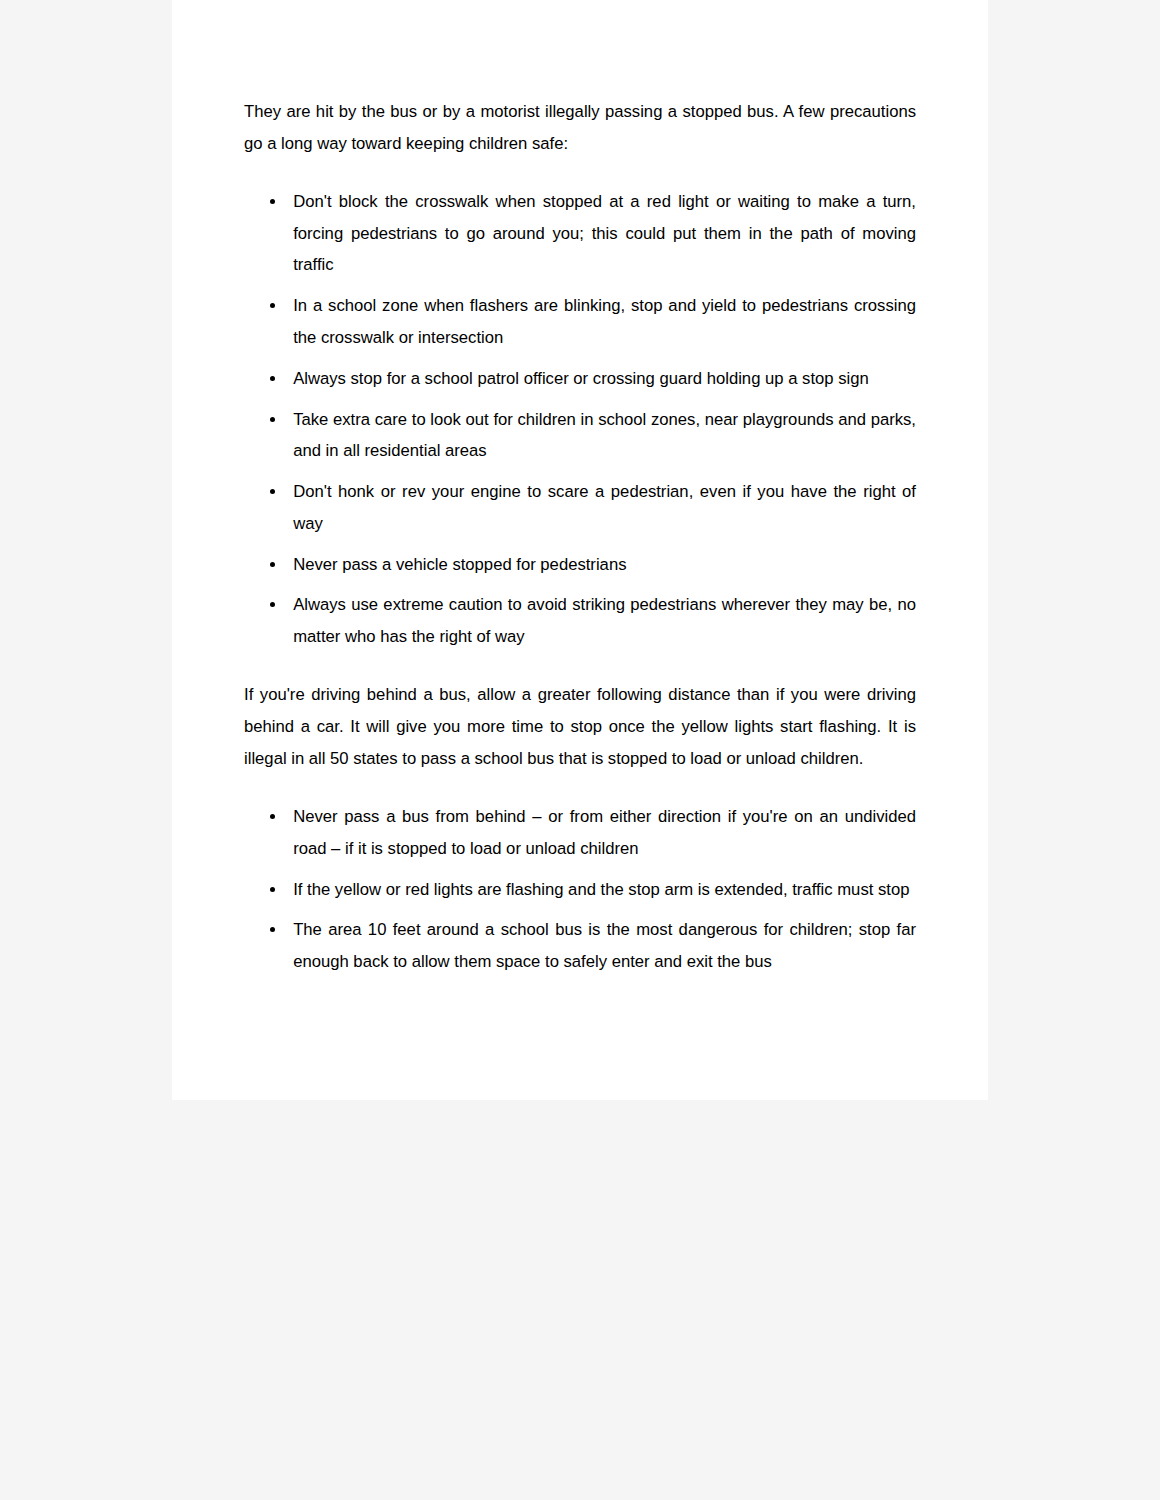They are hit by the bus or by a motorist illegally passing a stopped bus. A few precautions go a long way toward keeping children safe:
Don't block the crosswalk when stopped at a red light or waiting to make a turn, forcing pedestrians to go around you; this could put them in the path of moving traffic
In a school zone when flashers are blinking, stop and yield to pedestrians crossing the crosswalk or intersection
Always stop for a school patrol officer or crossing guard holding up a stop sign
Take extra care to look out for children in school zones, near playgrounds and parks, and in all residential areas
Don't honk or rev your engine to scare a pedestrian, even if you have the right of way
Never pass a vehicle stopped for pedestrians
Always use extreme caution to avoid striking pedestrians wherever they may be, no matter who has the right of way
If you're driving behind a bus, allow a greater following distance than if you were driving behind a car. It will give you more time to stop once the yellow lights start flashing. It is illegal in all 50 states to pass a school bus that is stopped to load or unload children.
Never pass a bus from behind – or from either direction if you're on an undivided road – if it is stopped to load or unload children
If the yellow or red lights are flashing and the stop arm is extended, traffic must stop
The area 10 feet around a school bus is the most dangerous for children; stop far enough back to allow them space to safely enter and exit the bus